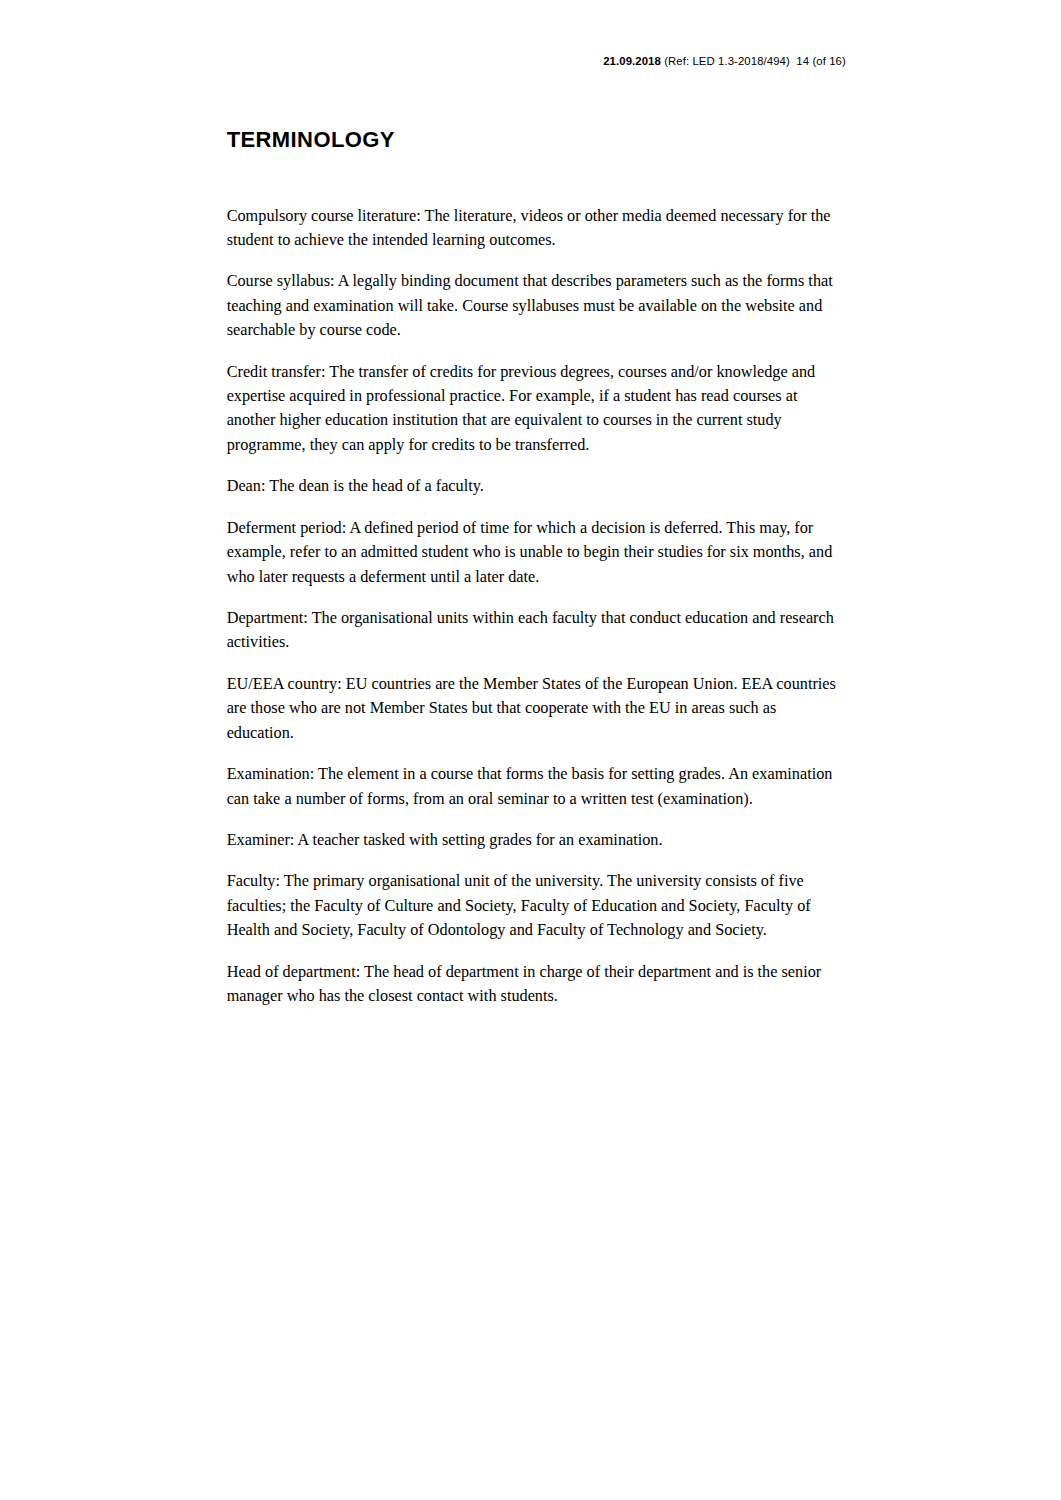21.09.2018 (Ref: LED 1.3-2018/494) 14 (of 16)
TERMINOLOGY
Compulsory course literature: The literature, videos or other media deemed necessary for the student to achieve the intended learning outcomes.
Course syllabus: A legally binding document that describes parameters such as the forms that teaching and examination will take. Course syllabuses must be available on the website and searchable by course code.
Credit transfer: The transfer of credits for previous degrees, courses and/or knowledge and expertise acquired in professional practice. For example, if a student has read courses at another higher education institution that are equivalent to courses in the current study programme, they can apply for credits to be transferred.
Dean: The dean is the head of a faculty.
Deferment period: A defined period of time for which a decision is deferred. This may, for example, refer to an admitted student who is unable to begin their studies for six months, and who later requests a deferment until a later date.
Department: The organisational units within each faculty that conduct education and research activities.
EU/EEA country: EU countries are the Member States of the European Union. EEA countries are those who are not Member States but that cooperate with the EU in areas such as education.
Examination: The element in a course that forms the basis for setting grades. An examination can take a number of forms, from an oral seminar to a written test (examination).
Examiner: A teacher tasked with setting grades for an examination.
Faculty: The primary organisational unit of the university. The university consists of five faculties; the Faculty of Culture and Society, Faculty of Education and Society, Faculty of Health and Society, Faculty of Odontology and Faculty of Technology and Society.
Head of department: The head of department in charge of their department and is the senior manager who has the closest contact with students.